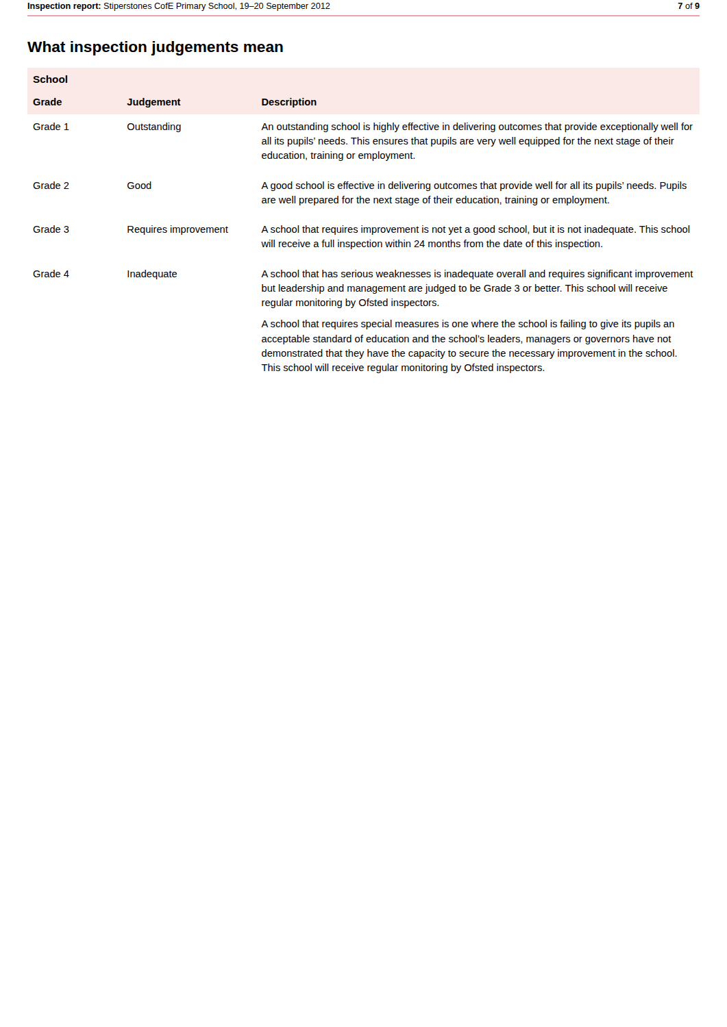Inspection report: Stiperstones CofE Primary School, 19–20 September 2012
7 of 9
What inspection judgements mean
School
| Grade | Judgement | Description |
| --- | --- | --- |
| Grade 1 | Outstanding | An outstanding school is highly effective in delivering outcomes that provide exceptionally well for all its pupils’ needs. This ensures that pupils are very well equipped for the next stage of their education, training or employment. |
| Grade 2 | Good | A good school is effective in delivering outcomes that provide well for all its pupils’ needs. Pupils are well prepared for the next stage of their education, training or employment. |
| Grade 3 | Requires improvement | A school that requires improvement is not yet a good school, but it is not inadequate. This school will receive a full inspection within 24 months from the date of this inspection. |
| Grade 4 | Inadequate | A school that has serious weaknesses is inadequate overall and requires significant improvement but leadership and management are judged to be Grade 3 or better. This school will receive regular monitoring by Ofsted inspectors. A school that requires special measures is one where the school is failing to give its pupils an acceptable standard of education and the school’s leaders, managers or governors have not demonstrated that they have the capacity to secure the necessary improvement in the school. This school will receive regular monitoring by Ofsted inspectors. |